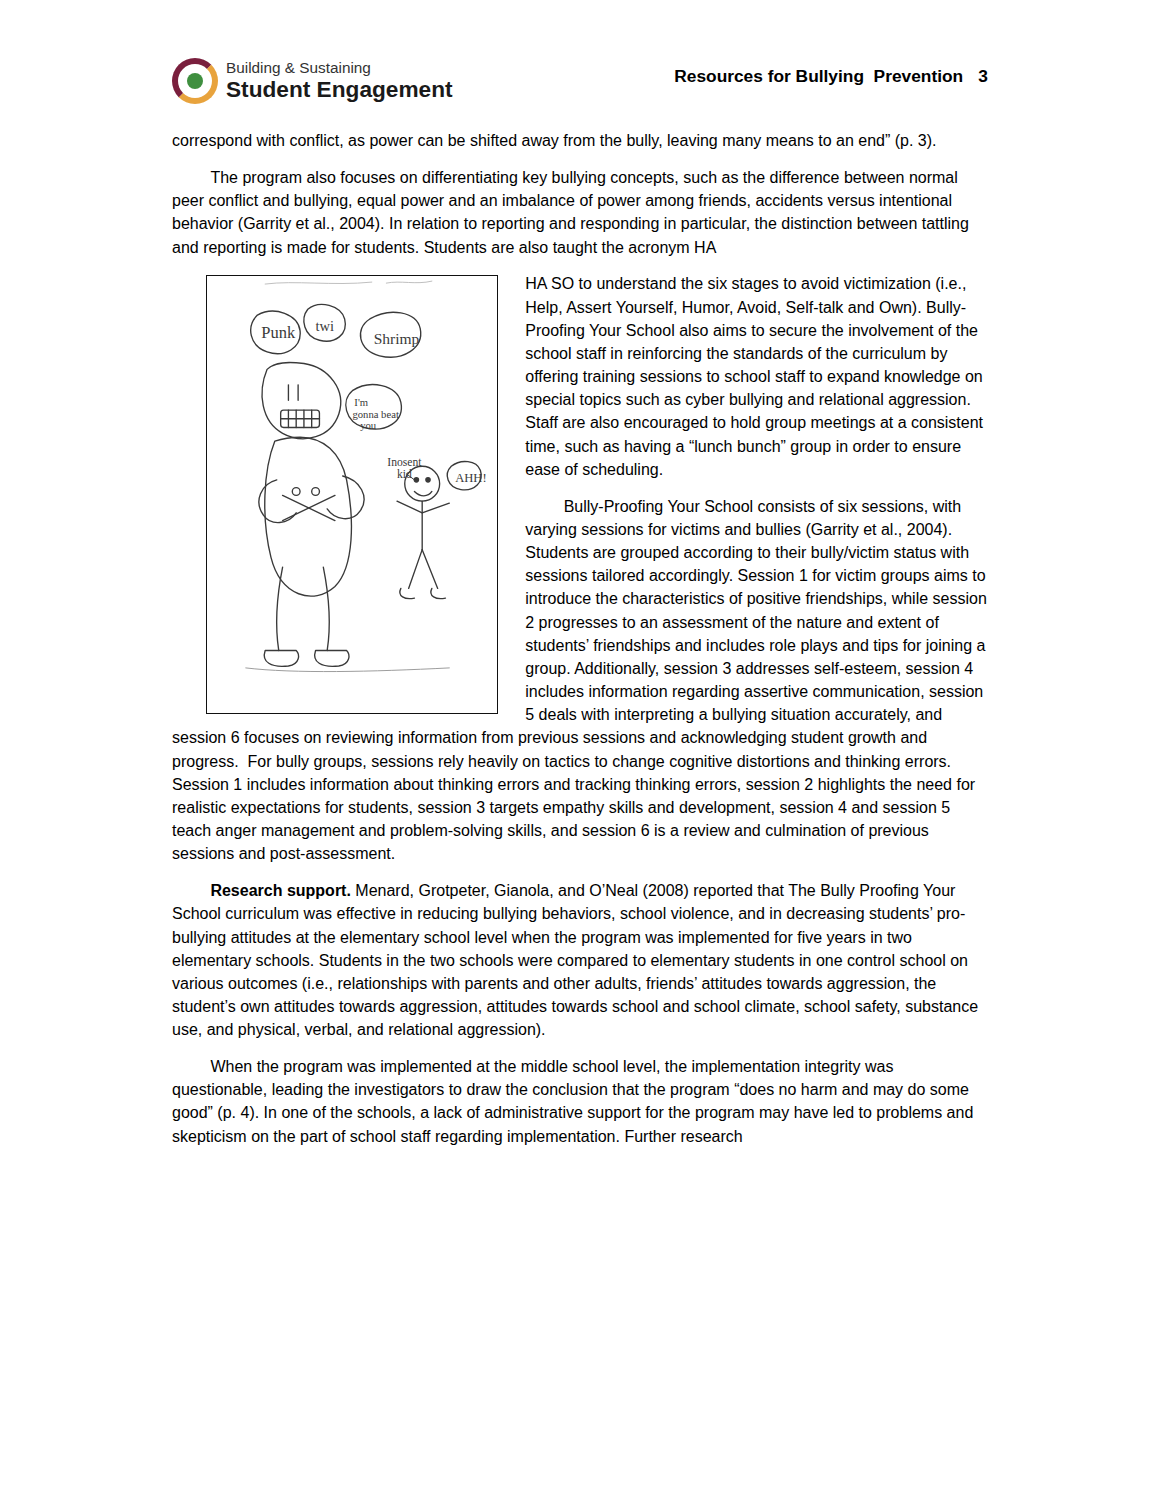Building & Sustaining
Student Engagement
Resources for Bullying Prevention 3
correspond with conflict, as power can be shifted away from the bully, leaving many means to an end” (p. 3).
The program also focuses on differentiating key bullying concepts, such as the difference between normal peer conflict and bullying, equal power and an imbalance of power among friends, accidents versus intentional behavior (Garrity et al., 2004). In relation to reporting and responding in particular, the distinction between tattling and reporting is made for students. Students are also taught the acronym HA
Punk twi Shrimp I'm gonna beat you Inosent kid AHH!
HA SO to understand the six stages to avoid victimization (i.e., Help, Assert Yourself, Humor, Avoid, Self-talk and Own). Bully-Proofing Your School also aims to secure the involvement of the school staff in reinforcing the standards of the curriculum by offering training sessions to school staff to expand knowledge on special topics such as cyber bullying and relational aggression. Staff are also encouraged to hold group meetings at a consistent time, such as having a “lunch bunch” group in order to ensure ease of scheduling.
Bully-Proofing Your School consists of six sessions, with varying sessions for victims and bullies (Garrity et al., 2004). Students are grouped according to their bully/victim status with sessions tailored accordingly. Session 1 for victim groups aims to introduce the characteristics of positive friendships, while session 2 progresses to an assessment of the nature and extent of students’ friendships and includes role plays and tips for joining a group. Additionally, session 3 addresses self-esteem, session 4 includes information regarding assertive communication, session 5 deals with interpreting a bullying situation accurately, and session 6 focuses on reviewing information from previous sessions and acknowledging student growth and progress. For bully groups, sessions rely heavily on tactics to change cognitive distortions and thinking errors. Session 1 includes information about thinking errors and tracking thinking errors, session 2 highlights the need for realistic expectations for students, session 3 targets empathy skills and development, session 4 and session 5 teach anger management and problem-solving skills, and session 6 is a review and culmination of previous sessions and post-assessment.
Research support. Menard, Grotpeter, Gianola, and O’Neal (2008) reported that The Bully Proofing Your School curriculum was effective in reducing bullying behaviors, school violence, and in decreasing students’ pro-bullying attitudes at the elementary school level when the program was implemented for five years in two elementary schools. Students in the two schools were compared to elementary students in one control school on various outcomes (i.e., relationships with parents and other adults, friends’ attitudes towards aggression, the student’s own attitudes towards aggression, attitudes towards school and school climate, school safety, substance use, and physical, verbal, and relational aggression).
When the program was implemented at the middle school level, the implementation integrity was questionable, leading the investigators to draw the conclusion that the program “does no harm and may do some good” (p. 4). In one of the schools, a lack of administrative support for the program may have led to problems and skepticism on the part of school staff regarding implementation. Further research